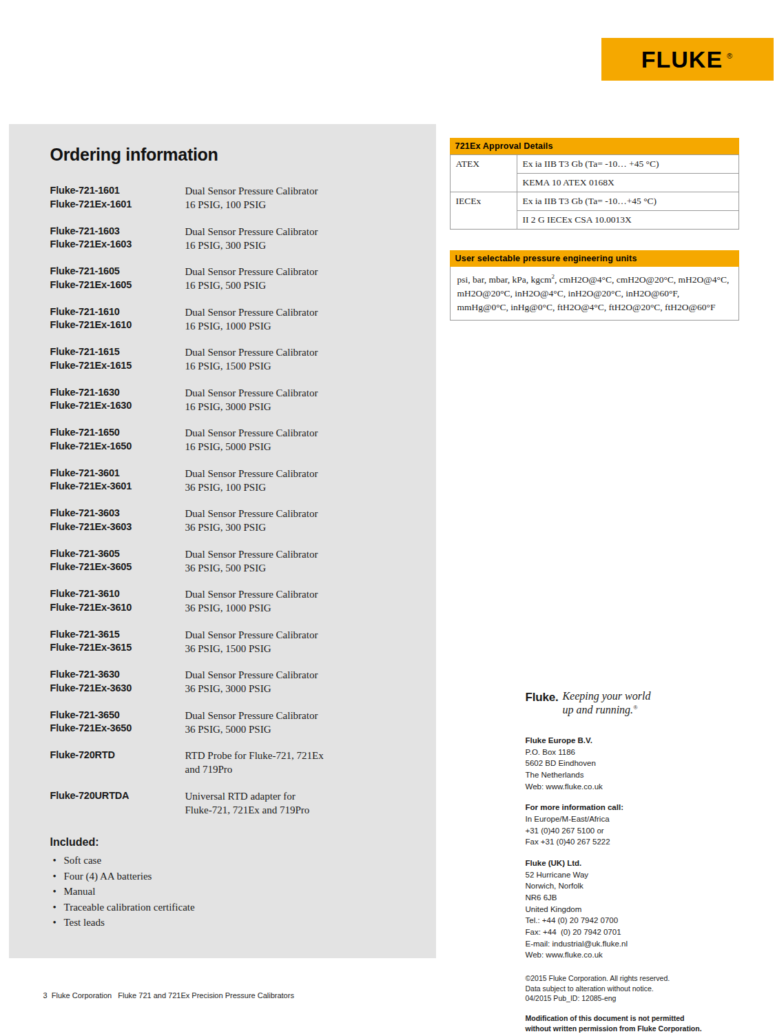FLUKE®
Ordering information
| Fluke-721-1601 Fluke-721Ex-1601 | Dual Sensor Pressure Calibrator 16 PSIG, 100 PSIG |
| Fluke-721-1603 Fluke-721Ex-1603 | Dual Sensor Pressure Calibrator 16 PSIG, 300 PSIG |
| Fluke-721-1605 Fluke-721Ex-1605 | Dual Sensor Pressure Calibrator 16 PSIG, 500 PSIG |
| Fluke-721-1610 Fluke-721Ex-1610 | Dual Sensor Pressure Calibrator 16 PSIG, 1000 PSIG |
| Fluke-721-1615 Fluke-721Ex-1615 | Dual Sensor Pressure Calibrator 16 PSIG, 1500 PSIG |
| Fluke-721-1630 Fluke-721Ex-1630 | Dual Sensor Pressure Calibrator 16 PSIG, 3000 PSIG |
| Fluke-721-1650 Fluke-721Ex-1650 | Dual Sensor Pressure Calibrator 16 PSIG, 5000 PSIG |
| Fluke-721-3601 Fluke-721Ex-3601 | Dual Sensor Pressure Calibrator 36 PSIG, 100 PSIG |
| Fluke-721-3603 Fluke-721Ex-3603 | Dual Sensor Pressure Calibrator 36 PSIG, 300 PSIG |
| Fluke-721-3605 Fluke-721Ex-3605 | Dual Sensor Pressure Calibrator 36 PSIG, 500 PSIG |
| Fluke-721-3610 Fluke-721Ex-3610 | Dual Sensor Pressure Calibrator 36 PSIG, 1000 PSIG |
| Fluke-721-3615 Fluke-721Ex-3615 | Dual Sensor Pressure Calibrator 36 PSIG, 1500 PSIG |
| Fluke-721-3630 Fluke-721Ex-3630 | Dual Sensor Pressure Calibrator 36 PSIG, 3000 PSIG |
| Fluke-721-3650 Fluke-721Ex-3650 | Dual Sensor Pressure Calibrator 36 PSIG, 5000 PSIG |
| Fluke-720RTD | RTD Probe for Fluke-721, 721Ex and 719Pro |
| Fluke-720URTDA | Universal RTD adapter for Fluke-721, 721Ex and 719Pro |
Included:
Soft case
Four (4) AA batteries
Manual
Traceable calibration certificate
Test leads
721Ex Approval Details
| ATEX | Ex ia IIB T3 Gb (Ta= -10… +45 °C) |
| KEMA 10 ATEX 0168X |
| IECEx | Ex ia IIB T3 Gb (Ta= -10…+45 °C) |
| II 2 G IECEx CSA 10.0013X |
User selectable pressure engineering units
psi, bar, mbar, kPa, kgcm2, cmH2O@4°C, cmH2O@20°C, mH2O@4°C, mH2O@20°C, inH2O@4°C, inH2O@20°C, inH2O@60°F, mmHg@0°C, inHg@0°C, ftH2O@4°C, ftH2O@20°C, ftH2O@60°F
Fluke. Keeping your world
up and running.®
Fluke Europe B.V.
P.O. Box 1186
5602 BD Eindhoven
The Netherlands
Web: www.fluke.co.uk
For more information call:
In Europe/M-East/Africa
+31 (0)40 267 5100 or
Fax +31 (0)40 267 5222
Fluke (UK) Ltd.
52 Hurricane Way
Norwich, Norfolk
NR6 6JB
United Kingdom
Tel.: +44 (0) 20 7942 0700
Fax: +44 (0) 20 7942 0701
E-mail: industrial@uk.fluke.nl
Web: www.fluke.co.uk
©2015 Fluke Corporation. All rights reserved.
Data subject to alteration without notice.
04/2015 Pub_ID: 12085-eng
Modification of this document is not permitted
without written permission from Fluke Corporation.
3 Fluke Corporation Fluke 721 and 721Ex Precision Pressure Calibrators